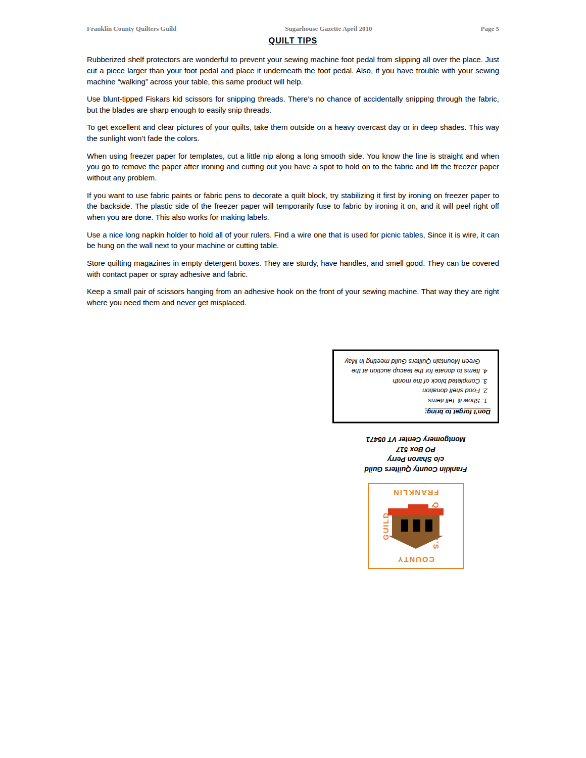Franklin County Quilters Guild
Sugarhouse Gazette April 2010
Page 5
QUILT TIPS
Rubberized shelf protectors are wonderful to prevent your sewing machine foot pedal from slipping all over the place. Just cut a piece larger than your foot pedal and place it underneath the foot pedal. Also, if you have trouble with your sewing machine “walking” across your table, this same product will help.
Use blunt-tipped Fiskars kid scissors for snipping threads. There’s no chance of accidentally snipping through the fabric, but the blades are sharp enough to easily snip threads.
To get excellent and clear pictures of your quilts, take them outside on a heavy overcast day or in deep shades. This way the sunlight won’t fade the colors.
When using freezer paper for templates, cut a little nip along a long smooth side. You know the line is straight and when you go to remove the paper after ironing and cutting out you have a spot to hold on to the fabric and lift the freezer paper without any problem.
If you want to use fabric paints or fabric pens to decorate a quilt block, try stabilizing it first by ironing on freezer paper to the backside. The plastic side of the freezer paper will temporarily fuse to fabric by ironing it on, and it will peel right off when you are done. This also works for making labels.
Use a nice long napkin holder to hold all of your rulers. Find a wire one that is used for picnic tables, Since it is wire, it can be hung on the wall next to your machine or cutting table.
Store quilting magazines in empty detergent boxes. They are sturdy, have handles, and smell good. They can be covered with contact paper or spray adhesive and fabric.
Keep a small pair of scissors hanging from an adhesive hook on the front of your sewing machine. That way they are right where you need them and never get misplaced.
Don’t forget to bring:
Show & Tell items
Food shelf donation
Completed block of the month
Items to donate for the teacup auction at the Green Mountain Quilters Guild meeting in May
Franklin County Quilters Guild
c/o Sharon Perry
PO Box 517
Montgomery Center VT 05471
COUNTY FRANKLIN QUILTER'S GUILD